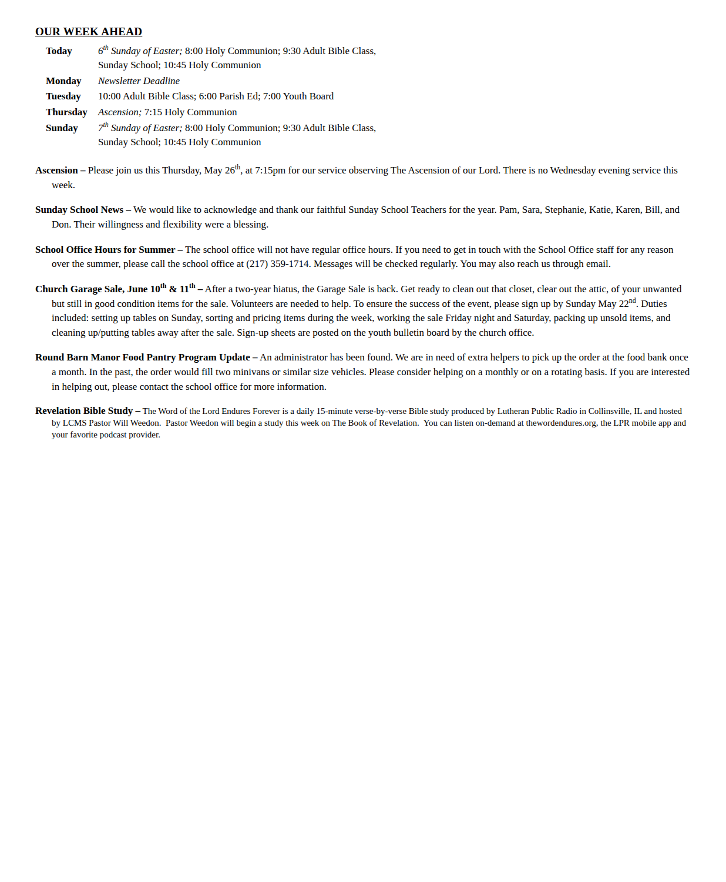OUR WEEK AHEAD
| Today | 6 th Sunday of Easter; 8:00 Holy Communion; 9:30 Adult Bible Class, Sunday School; 10:45 Holy Communion |
| Monday | Newsletter Deadline |
| Tuesday | 10:00 Adult Bible Class; 6:00 Parish Ed; 7:00 Youth Board |
| Thursday | Ascension; 7:15 Holy Communion |
| Sunday | 7 th Sunday of Easter; 8:00 Holy Communion; 9:30 Adult Bible Class, Sunday School; 10:45 Holy Communion |
Ascension – Please join us this Thursday, May 26th, at 7:15pm for our service observing The Ascension of our Lord. There is no Wednesday evening service this week.
Sunday School News – We would like to acknowledge and thank our faithful Sunday School Teachers for the year. Pam, Sara, Stephanie, Katie, Karen, Bill, and Don. Their willingness and flexibility were a blessing.
School Office Hours for Summer – The school office will not have regular office hours. If you need to get in touch with the School Office staff for any reason over the summer, please call the school office at (217) 359-1714. Messages will be checked regularly. You may also reach us through email.
Church Garage Sale, June 10th & 11th – After a two-year hiatus, the Garage Sale is back. Get ready to clean out that closet, clear out the attic, of your unwanted but still in good condition items for the sale. Volunteers are needed to help. To ensure the success of the event, please sign up by Sunday May 22nd. Duties included: setting up tables on Sunday, sorting and pricing items during the week, working the sale Friday night and Saturday, packing up unsold items, and cleaning up/putting tables away after the sale. Sign-up sheets are posted on the youth bulletin board by the church office.
Round Barn Manor Food Pantry Program Update – An administrator has been found. We are in need of extra helpers to pick up the order at the food bank once a month. In the past, the order would fill two minivans or similar size vehicles. Please consider helping on a monthly or on a rotating basis. If you are interested in helping out, please contact the school office for more information.
Revelation Bible Study – The Word of the Lord Endures Forever is a daily 15-minute verse-by-verse Bible study produced by Lutheran Public Radio in Collinsville, IL and hosted by LCMS Pastor Will Weedon. Pastor Weedon will begin a study this week on The Book of Revelation. You can listen on-demand at thewordendures.org, the LPR mobile app and your favorite podcast provider.